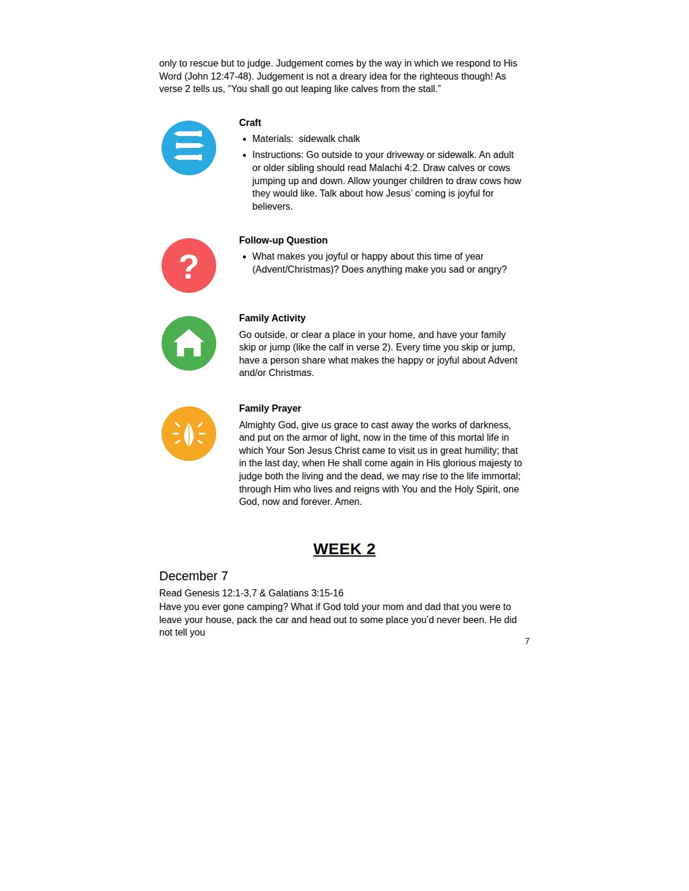only to rescue but to judge. Judgement comes by the way in which we respond to His Word (John 12:47-48). Judgement is not a dreary idea for the righteous though! As verse 2 tells us, “You shall go out leaping like calves from the stall.”
Craft
Materials: sidewalk chalk
Instructions: Go outside to your driveway or sidewalk. An adult or older sibling should read Malachi 4:2. Draw calves or cows jumping up and down. Allow younger children to draw cows how they would like. Talk about how Jesus’ coming is joyful for believers.
?
Follow-up Question
What makes you joyful or happy about this time of year (Advent/Christmas)? Does anything make you sad or angry?
Family Activity
Go outside, or clear a place in your home, and have your family skip or jump (like the calf in verse 2). Every time you skip or jump, have a person share what makes the happy or joyful about Advent and/or Christmas.
Family Prayer
Almighty God, give us grace to cast away the works of darkness, and put on the armor of light, now in the time of this mortal life in which Your Son Jesus Christ came to visit us in great humility; that in the last day, when He shall come again in His glorious majesty to judge both the living and the dead, we may rise to the life immortal; through Him who lives and reigns with You and the Holy Spirit, one God, now and forever. Amen.
WEEK 2
December 7
Read Genesis 12:1-3,7 & Galatians 3:15-16
Have you ever gone camping? What if God told your mom and dad that you were to leave your house, pack the car and head out to some place you’d never been. He did not tell you
7